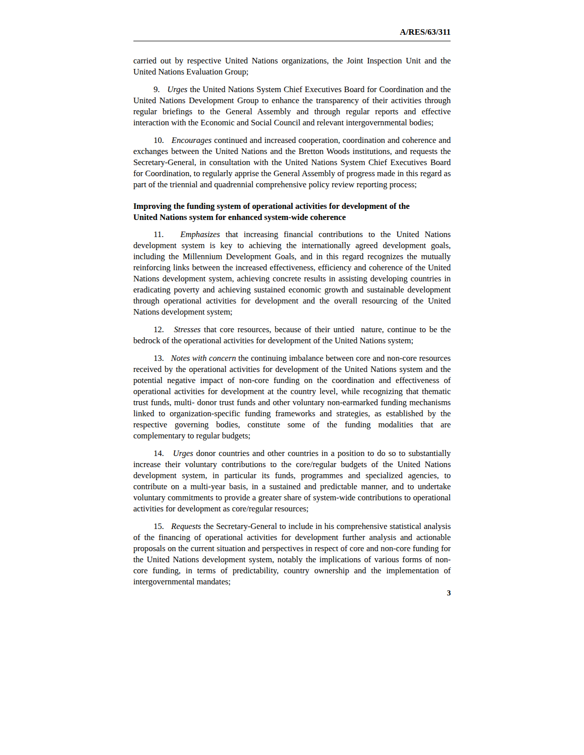A/RES/63/311
carried out by respective United Nations organizations, the Joint Inspection Unit and the United Nations Evaluation Group;
9. Urges the United Nations System Chief Executives Board for Coordination and the United Nations Development Group to enhance the transparency of their activities through regular briefings to the General Assembly and through regular reports and effective interaction with the Economic and Social Council and relevant intergovernmental bodies;
10. Encourages continued and increased cooperation, coordination and coherence and exchanges between the United Nations and the Bretton Woods institutions, and requests the Secretary-General, in consultation with the United Nations System Chief Executives Board for Coordination, to regularly apprise the General Assembly of progress made in this regard as part of the triennial and quadrennial comprehensive policy review reporting process;
Improving the funding system of operational activities for development of the
United Nations system for enhanced system-wide coherence
11. Emphasizes that increasing financial contributions to the United Nations development system is key to achieving the internationally agreed development goals, including the Millennium Development Goals, and in this regard recognizes the mutually reinforcing links between the increased effectiveness, efficiency and coherence of the United Nations development system, achieving concrete results in assisting developing countries in eradicating poverty and achieving sustained economic growth and sustainable development through operational activities for development and the overall resourcing of the United Nations development system;
12. Stresses that core resources, because of their untied nature, continue to be the bedrock of the operational activities for development of the United Nations system;
13. Notes with concern the continuing imbalance between core and non-core resources received by the operational activities for development of the United Nations system and the potential negative impact of non-core funding on the coordination and effectiveness of operational activities for development at the country level, while recognizing that thematic trust funds, multi- donor trust funds and other voluntary non-earmarked funding mechanisms linked to organization-specific funding frameworks and strategies, as established by the respective governing bodies, constitute some of the funding modalities that are complementary to regular budgets;
14. Urges donor countries and other countries in a position to do so to substantially increase their voluntary contributions to the core/regular budgets of the United Nations development system, in particular its funds, programmes and specialized agencies, to contribute on a multi-year basis, in a sustained and predictable manner, and to undertake voluntary commitments to provide a greater share of system-wide contributions to operational activities for development as core/regular resources;
15. Requests the Secretary-General to include in his comprehensive statistical analysis of the financing of operational activities for development further analysis and actionable proposals on the current situation and perspectives in respect of core and non-core funding for the United Nations development system, notably the implications of various forms of non-core funding, in terms of predictability, country ownership and the implementation of intergovernmental mandates;
3